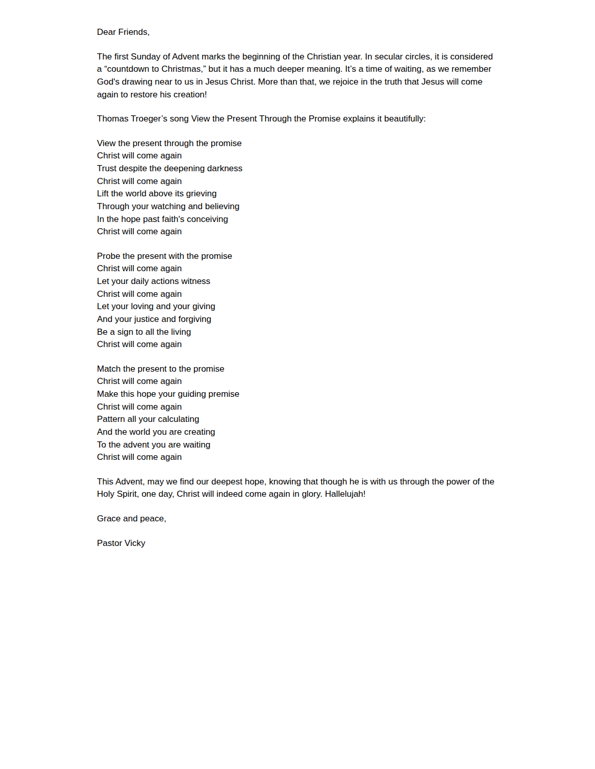Dear Friends,
The first Sunday of Advent marks the beginning of the Christian year. In secular circles, it is considered a “countdown to Christmas,” but it has a much deeper meaning. It’s a time of waiting, as we remember God's drawing near to us in Jesus Christ. More than that, we rejoice in the truth that Jesus will come again to restore his creation!
Thomas Troeger’s song View the Present Through the Promise explains it beautifully:
View the present through the promise
Christ will come again
Trust despite the deepening darkness
Christ will come again
Lift the world above its grieving
Through your watching and believing
In the hope past faith's conceiving
Christ will come again
Probe the present with the promise
Christ will come again
Let your daily actions witness
Christ will come again
Let your loving and your giving
And your justice and forgiving
Be a sign to all the living
Christ will come again
Match the present to the promise
Christ will come again
Make this hope your guiding premise
Christ will come again
Pattern all your calculating
And the world you are creating
To the advent you are waiting
Christ will come again
This Advent, may we find our deepest hope, knowing that though he is with us through the power of the Holy Spirit, one day, Christ will indeed come again in glory. Hallelujah!
Grace and peace,
Pastor Vicky